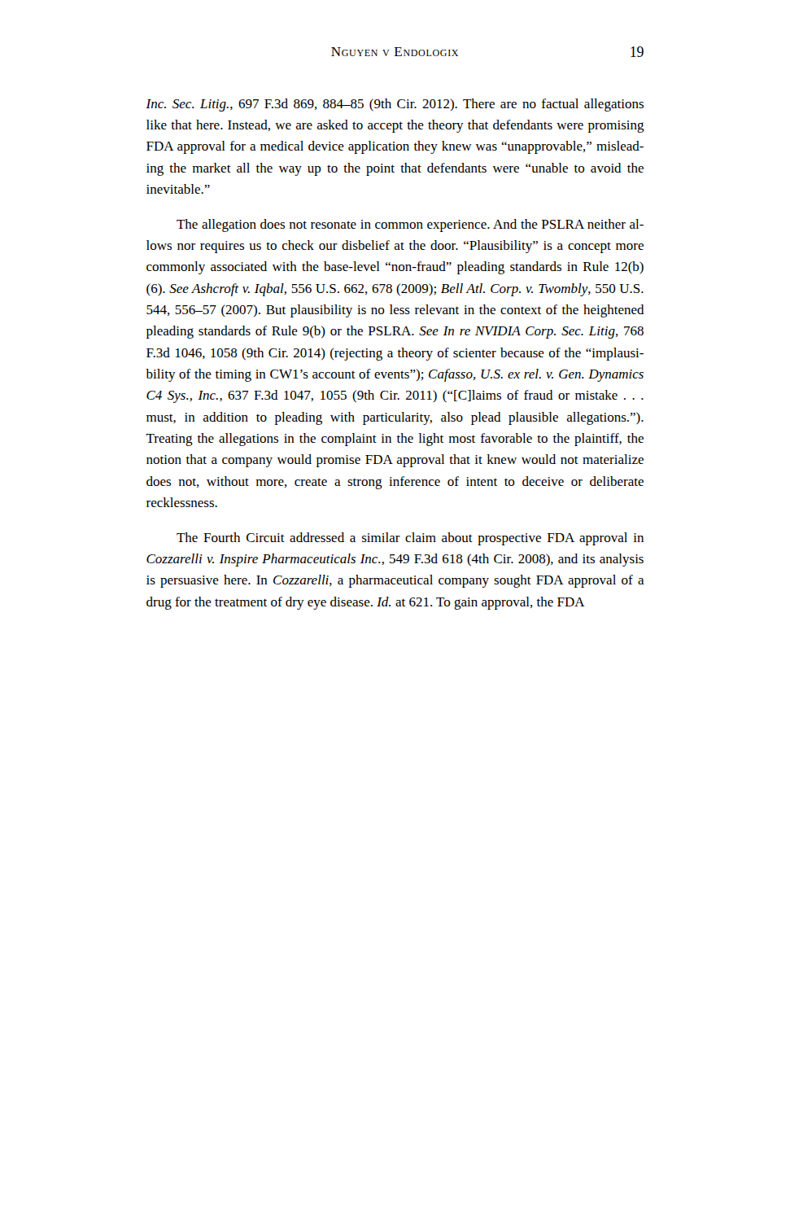Nguyen v Endologix 19
Inc. Sec. Litig., 697 F.3d 869, 884–85 (9th Cir. 2012). There are no factual allegations like that here. Instead, we are asked to accept the theory that defendants were promising FDA approval for a medical device application they knew was “unapprovable,” misleading the market all the way up to the point that defendants were “unable to avoid the inevitable.”
The allegation does not resonate in common experience. And the PSLRA neither allows nor requires us to check our disbelief at the door. “Plausibility” is a concept more commonly associated with the base-level “non-fraud” pleading standards in Rule 12(b)(6). See Ashcroft v. Iqbal, 556 U.S. 662, 678 (2009); Bell Atl. Corp. v. Twombly, 550 U.S. 544, 556–57 (2007). But plausibility is no less relevant in the context of the heightened pleading standards of Rule 9(b) or the PSLRA. See In re NVIDIA Corp. Sec. Litig, 768 F.3d 1046, 1058 (9th Cir. 2014) (rejecting a theory of scienter because of the “implausibility of the timing in CW1’s account of events”); Cafasso, U.S. ex rel. v. Gen. Dynamics C4 Sys., Inc., 637 F.3d 1047, 1055 (9th Cir. 2011) (“[C]laims of fraud or mistake . . . must, in addition to pleading with particularity, also plead plausible allegations.”). Treating the allegations in the complaint in the light most favorable to the plaintiff, the notion that a company would promise FDA approval that it knew would not materialize does not, without more, create a strong inference of intent to deceive or deliberate recklessness.
The Fourth Circuit addressed a similar claim about prospective FDA approval in Cozzarelli v. Inspire Pharmaceuticals Inc., 549 F.3d 618 (4th Cir. 2008), and its analysis is persuasive here. In Cozzarelli, a pharmaceutical company sought FDA approval of a drug for the treatment of dry eye disease. Id. at 621. To gain approval, the FDA